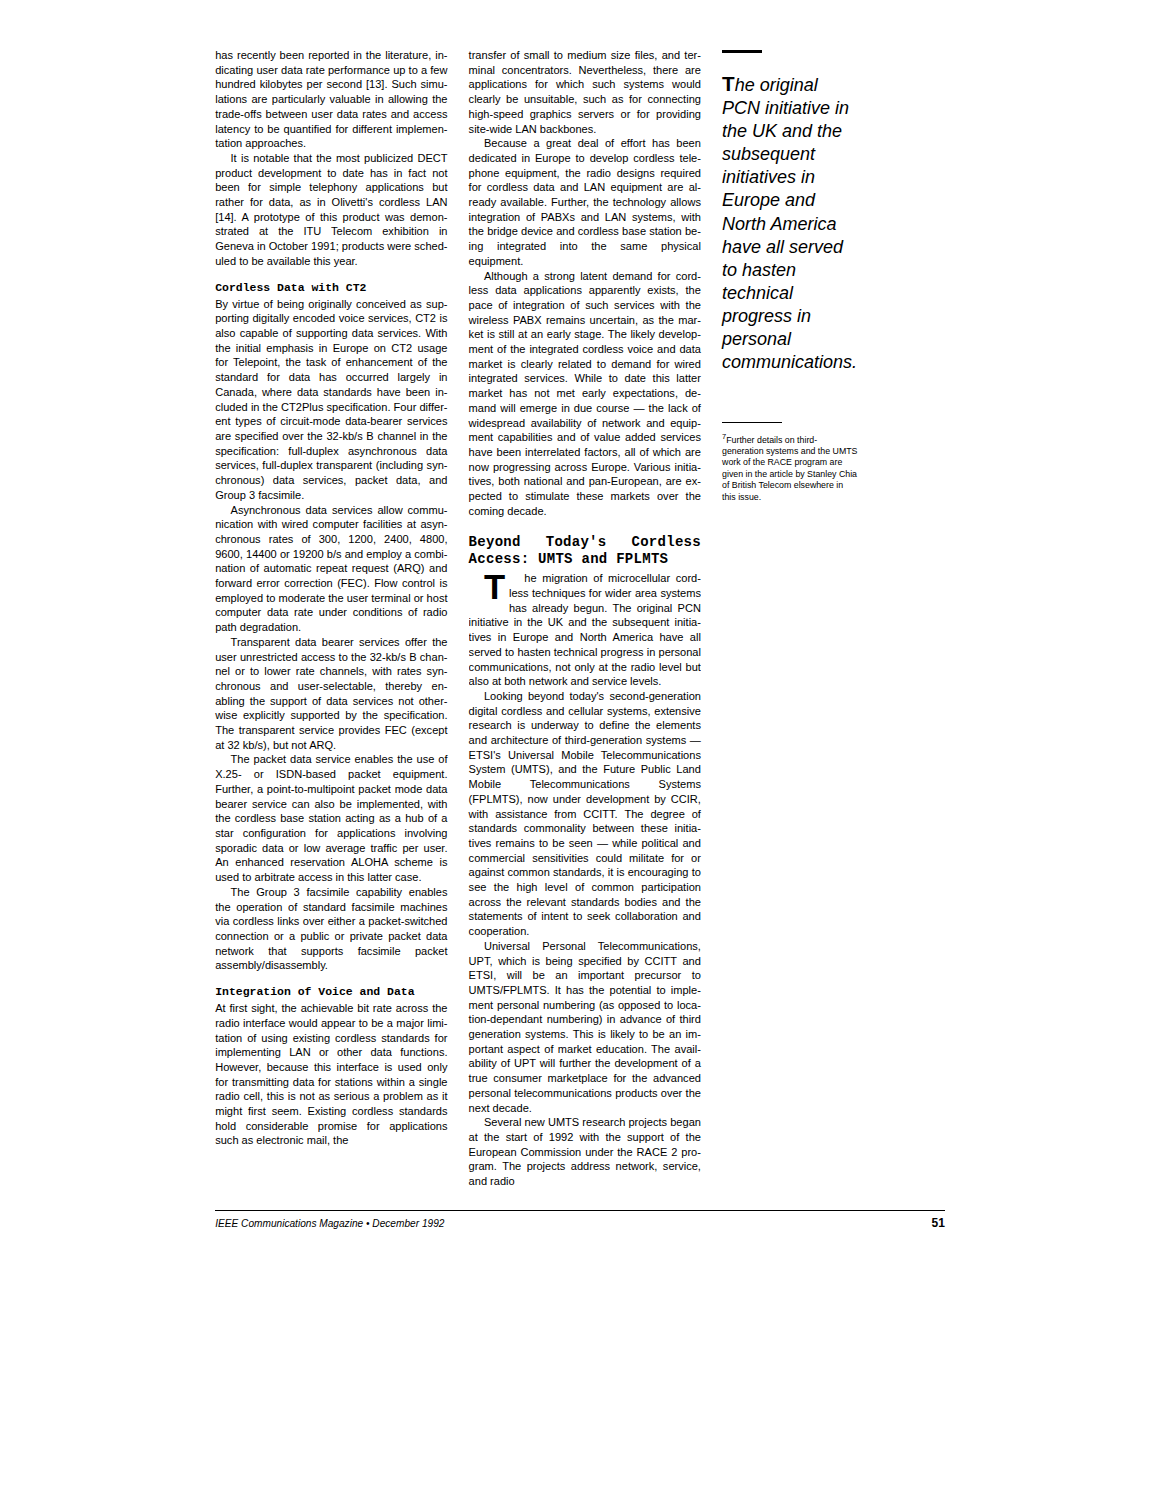has recently been reported in the literature, indicating user data rate performance up to a few hundred kilobytes per second [13]. Such simulations are particularly valuable in allowing the trade-offs between user data rates and access latency to be quantified for different implementation approaches.
It is notable that the most publicized DECT product development to date has in fact not been for simple telephony applications but rather for data, as in Olivetti's cordless LAN [14]. A prototype of this product was demonstrated at the ITU Telecom exhibition in Geneva in October 1991; products were scheduled to be available this year.
Cordless Data with CT2
By virtue of being originally conceived as supporting digitally encoded voice services, CT2 is also capable of supporting data services. With the initial emphasis in Europe on CT2 usage for Telepoint, the task of enhancement of the standard for data has occurred largely in Canada, where data standards have been included in the CT2Plus specification. Four different types of circuit-mode data-bearer services are specified over the 32-kb/s B channel in the specification: full-duplex asynchronous data services, full-duplex transparent (including synchronous) data services, packet data, and Group 3 facsimile.
Asynchronous data services allow communication with wired computer facilities at asynchronous rates of 300, 1200, 2400, 4800, 9600, 14400 or 19200 b/s and employ a combination of automatic repeat request (ARQ) and forward error correction (FEC). Flow control is employed to moderate the user terminal or host computer data rate under conditions of radio path degradation.
Transparent data bearer services offer the user unrestricted access to the 32-kb/s B channel or to lower rate channels, with rates synchronous and user-selectable, thereby enabling the support of data services not otherwise explicitly supported by the specification. The transparent service provides FEC (except at 32 kb/s), but not ARQ.
The packet data service enables the use of X.25- or ISDN-based packet equipment. Further, a point-to-multipoint packet mode data bearer service can also be implemented, with the cordless base station acting as a hub of a star configuration for applications involving sporadic data or low average traffic per user. An enhanced reservation ALOHA scheme is used to arbitrate access in this latter case.
The Group 3 facsimile capability enables the operation of standard facsimile machines via cordless links over either a packet-switched connection or a public or private packet data network that supports facsimile packet assembly/disassembly.
Integration of Voice and Data
At first sight, the achievable bit rate across the radio interface would appear to be a major limitation of using existing cordless standards for implementing LAN or other data functions. However, because this interface is used only for transmitting data for stations within a single radio cell, this is not as serious a problem as it might first seem. Existing cordless standards hold considerable promise for applications such as electronic mail, the
transfer of small to medium size files, and terminal concentrators. Nevertheless, there are applications for which such systems would clearly be unsuitable, such as for connecting high-speed graphics servers or for providing site-wide LAN backbones.
Because a great deal of effort has been dedicated in Europe to develop cordless telephone equipment, the radio designs required for cordless data and LAN equipment are already available. Further, the technology allows integration of PABXs and LAN systems, with the bridge device and cordless base station being integrated into the same physical equipment.
Although a strong latent demand for cordless data applications apparently exists, the pace of integration of such services with the wireless PABX remains uncertain, as the market is still at an early stage. The likely development of the integrated cordless voice and data market is clearly related to demand for wired integrated services. While to date this latter market has not met early expectations, demand will emerge in due course — the lack of widespread availability of network and equipment capabilities and of value added services have been interrelated factors, all of which are now progressing across Europe. Various initiatives, both national and pan-European, are expected to stimulate these markets over the coming decade.
Beyond Today's Cordless Access: UMTS and FPLMTS
The migration of microcellular cordless techniques for wider area systems has already begun. The original PCN initiative in the UK and the subsequent initiatives in Europe and North America have all served to hasten technical progress in personal communications, not only at the radio level but also at both network and service levels.
Looking beyond today's second-generation digital cordless and cellular systems, extensive research is underway to define the elements and architecture of third-generation systems — ETSI's Universal Mobile Telecommunications System (UMTS), and the Future Public Land Mobile Telecommunications Systems (FPLMTS), now under development by CCIR, with assistance from CCITT. The degree of standards commonality between these initiatives remains to be seen — while political and commercial sensitivities could militate for or against common standards, it is encouraging to see the high level of common participation across the relevant standards bodies and the statements of intent to seek collaboration and cooperation.
Universal Personal Telecommunications, UPT, which is being specified by CCITT and ETSI, will be an important precursor to UMTS/FPLMTS. It has the potential to implement personal numbering (as opposed to location-dependant numbering) in advance of third generation systems. This is likely to be an important aspect of market education. The availability of UPT will further the development of a true consumer marketplace for the advanced personal telecommunications products over the next decade.
Several new UMTS research projects began at the start of 1992 with the support of the European Commission under the RACE 2 program. The projects address network, service, and radio
The original PCN initiative in the UK and the subsequent initiatives in Europe and North America have all served to hasten technical progress in personal communications.
7Further details on third-generation systems and the UMTS work of the RACE program are given in the article by Stanley Chia of British Telecom elsewhere in this issue.
IEEE Communications Magazine • December 1992 51